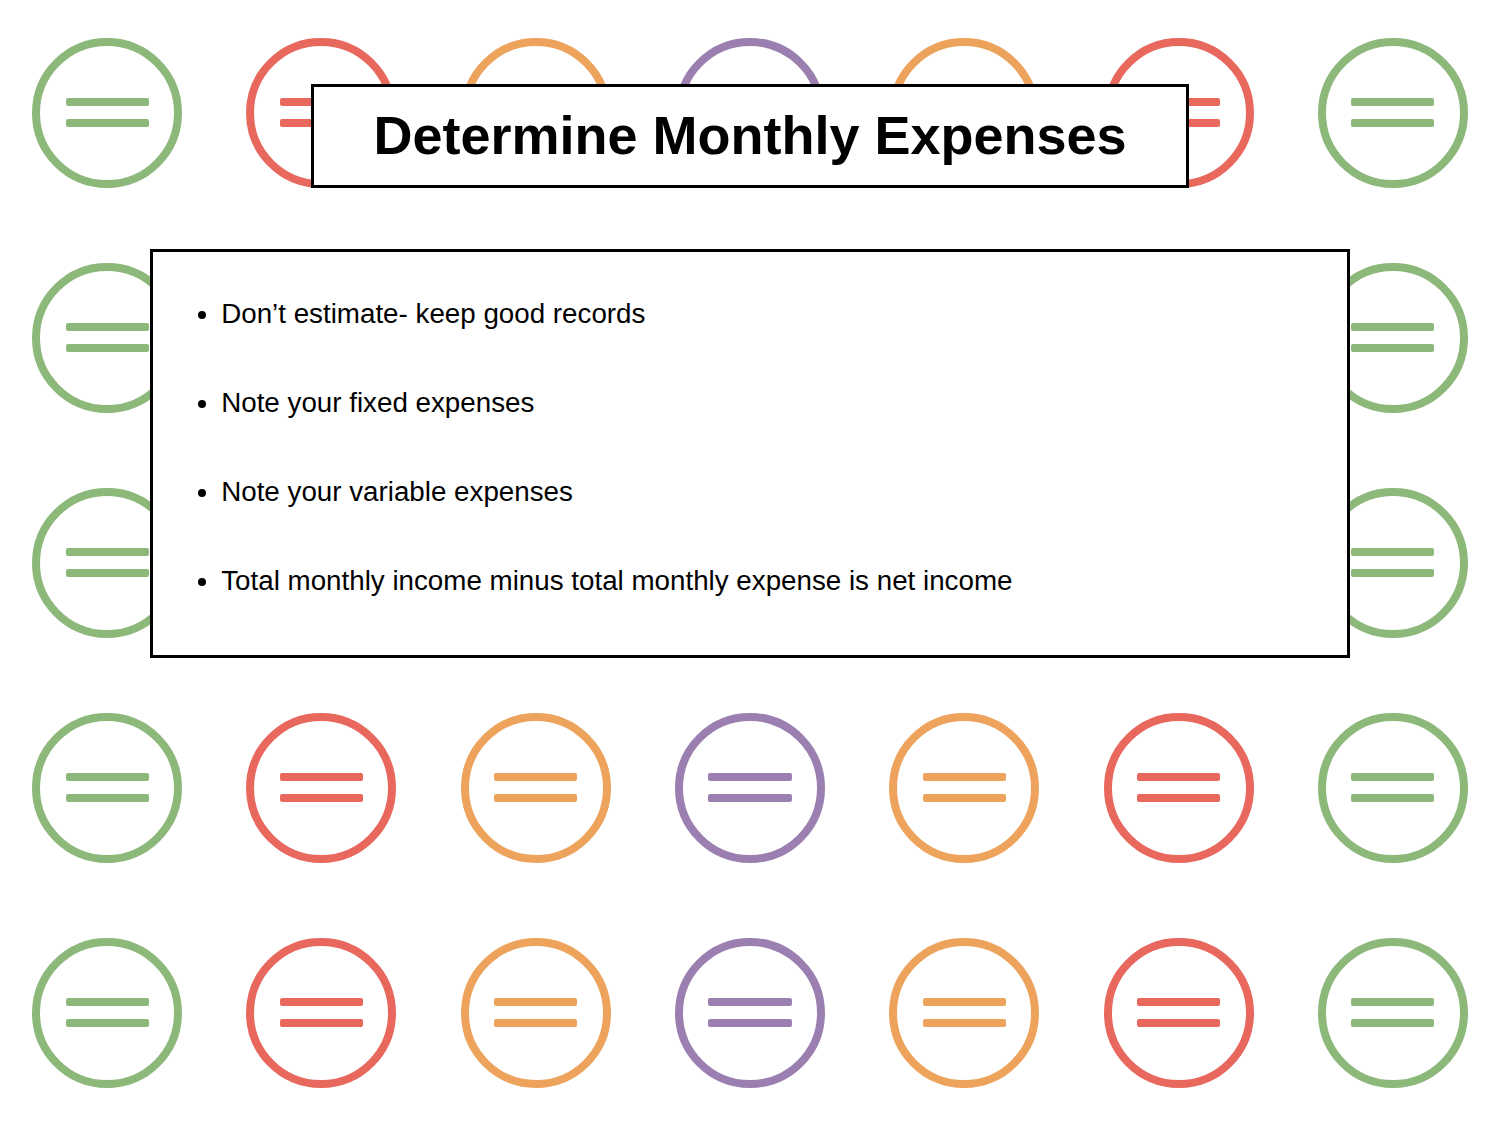Determine Monthly Expenses
Don’t estimate- keep good records
Note your fixed expenses
Note your variable expenses
Total monthly income minus total monthly expense is net income